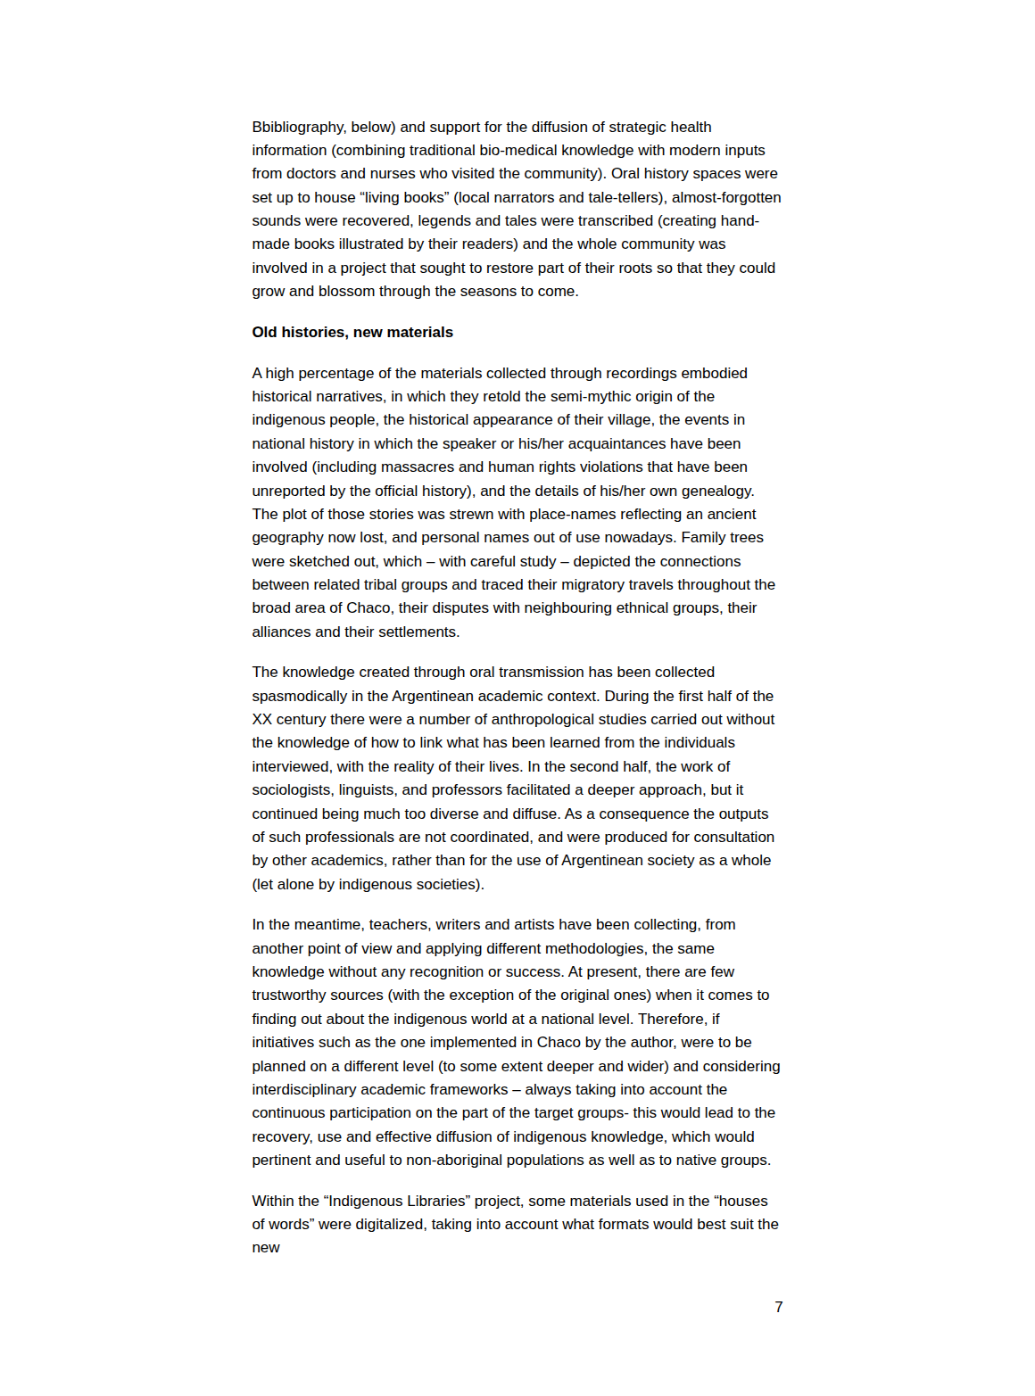Bbibliography, below) and support for the diffusion of strategic health information (combining traditional bio-medical knowledge with modern inputs from doctors and nurses who visited the community). Oral history spaces were set up to house “living books” (local narrators and tale-tellers), almost-forgotten sounds were recovered, legends and tales were transcribed (creating hand-made books illustrated by their readers) and the whole community was involved in a project that sought to restore part of their roots so that they could grow and blossom through the seasons to come.
Old histories, new materials
A high percentage of the materials collected through recordings embodied historical narratives, in which they retold the semi-mythic origin of the indigenous people, the historical appearance of their village, the events in national history in which the speaker or his/her acquaintances have been involved (including massacres and human rights violations that have been unreported by the official history), and the details of his/her own genealogy. The plot of those stories was strewn with place-names reflecting an ancient geography now lost, and personal names out of use nowadays. Family trees were sketched out, which – with careful study – depicted the connections between related tribal groups and traced their migratory travels throughout the broad area of Chaco, their disputes with neighbouring ethnical groups, their alliances and their settlements.
The knowledge created through oral transmission has been collected spasmodically in the Argentinean academic context. During the first half of the XX century there were a number of anthropological studies carried out without the knowledge of how to link what has been learned from the individuals interviewed, with the reality of their lives. In the second half, the work of sociologists, linguists, and professors facilitated a deeper approach, but it continued being much too diverse and diffuse. As a consequence the outputs of such professionals are not coordinated, and were produced for consultation by other academics, rather than for the use of Argentinean society as a whole (let alone by indigenous societies).
In the meantime, teachers, writers and artists have been collecting, from another point of view and applying different methodologies, the same knowledge without any recognition or success. At present, there are few trustworthy sources (with the exception of the original ones) when it comes to finding out about the indigenous world at a national level. Therefore, if initiatives such as the one implemented in Chaco by the author, were to be planned on a different level (to some extent deeper and wider) and considering interdisciplinary academic frameworks – always taking into account the continuous participation on the part of the target groups- this would lead to the recovery, use and effective diffusion of indigenous knowledge, which would pertinent and useful to non-aboriginal populations as well as to native groups.
Within the “Indigenous Libraries” project, some materials used in the “houses of words” were digitalized, taking into account what formats would best suit the new
7